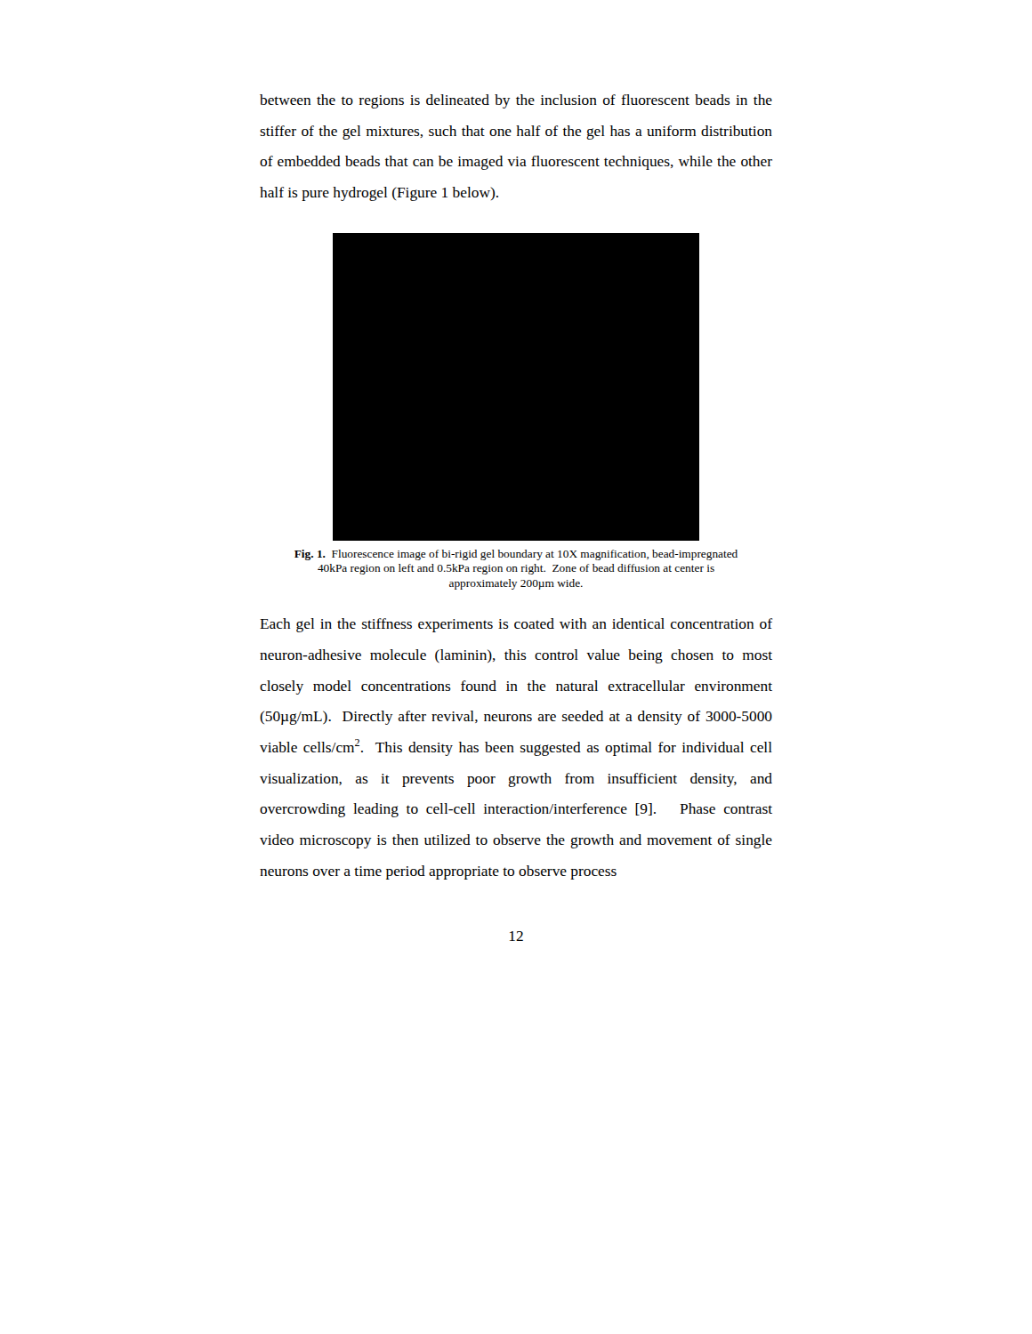between the to regions is delineated by the inclusion of fluorescent beads in the stiffer of the gel mixtures, such that one half of the gel has a uniform distribution of embedded beads that can be imaged via fluorescent techniques, while the other half is pure hydrogel (Figure 1 below).
Fig. 1. Fluorescence image of bi-rigid gel boundary at 10X magnification, bead-impregnated 40kPa region on left and 0.5kPa region on right. Zone of bead diffusion at center is approximately 200µm wide.
Each gel in the stiffness experiments is coated with an identical concentration of neuron-adhesive molecule (laminin), this control value being chosen to most closely model concentrations found in the natural extracellular environment (50µg/mL). Directly after revival, neurons are seeded at a density of 3000-5000 viable cells/cm2. This density has been suggested as optimal for individual cell visualization, as it prevents poor growth from insufficient density, and overcrowding leading to cell-cell interaction/interference [9]. Phase contrast video microscopy is then utilized to observe the growth and movement of single neurons over a time period appropriate to observe process
12